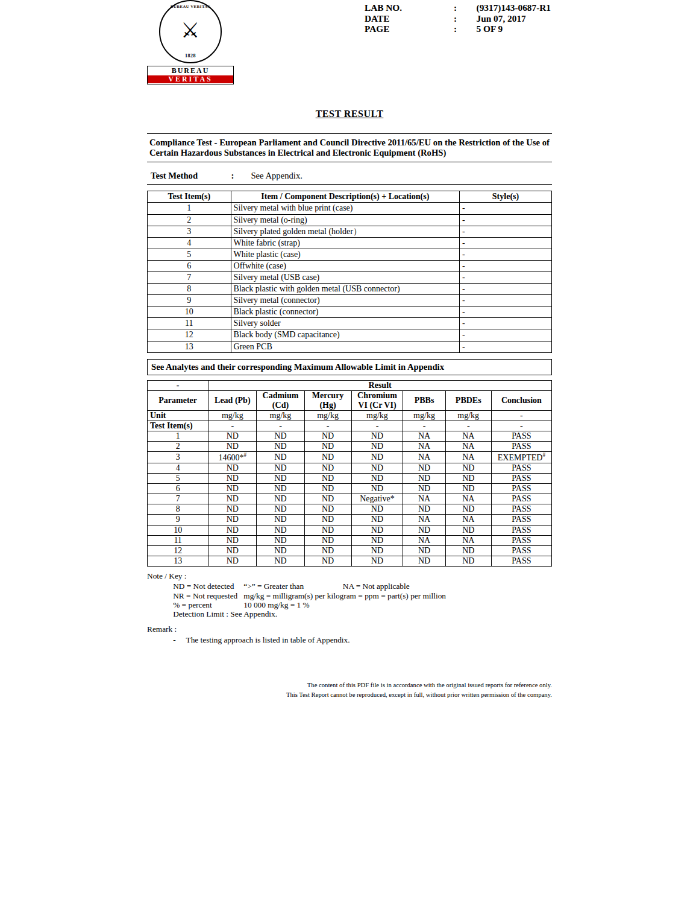BUREAU VERITAS
⚔
1828
BUREAU VERITAS
| LAB NO. | : | (9317)143-0687-R1 |
| DATE | : | Jun 07, 2017 |
| PAGE | : | 5 OF 9 |
TEST RESULT
Compliance Test - European Parliament and Council Directive 2011/65/EU on the Restriction of the Use of Certain Hazardous Substances in Electrical and Electronic Equipment (RoHS)
| Test Method | : | See Appendix. |
| Test Item(s) | Item / Component Description(s) + Location(s) | Style(s) |
| --- | --- | --- |
| 1 | Silvery metal with blue print (case) | - |
| 2 | Silvery metal (o-ring) | - |
| 3 | Silvery plated golden metal (holder） | - |
| 4 | White fabric (strap) | - |
| 5 | White plastic (case) | - |
| 6 | Offwhite (case) | - |
| 7 | Silvery metal (USB case) | - |
| 8 | Black plastic with golden metal (USB connector) | - |
| 9 | Silvery metal (connector) | - |
| 10 | Black plastic (connector) | - |
| 11 | Silvery solder | - |
| 12 | Black body (SMD capacitance) | - |
| 13 | Green PCB | - |
See Analytes and their corresponding Maximum Allowable Limit in Appendix
| - | Result |
| --- | --- |
| Parameter | Lead (Pb) | Cadmium (Cd) | Mercury (Hg) | Chromium VI (Cr VI) | PBBs | PBDEs | Conclusion |
| Unit | mg/kg | mg/kg | mg/kg | mg/kg | mg/kg | mg/kg | - |
| Test Item(s) | - | - | - | - | - | - | - |
| 1 | ND | ND | ND | ND | NA | NA | PASS |
| 2 | ND | ND | ND | ND | NA | NA | PASS |
| 3 | 14600* # | ND | ND | ND | NA | NA | EXEMPTED # |
| 4 | ND | ND | ND | ND | ND | ND | PASS |
| 5 | ND | ND | ND | ND | ND | ND | PASS |
| 6 | ND | ND | ND | ND | ND | ND | PASS |
| 7 | ND | ND | ND | Negative* | NA | NA | PASS |
| 8 | ND | ND | ND | ND | ND | ND | PASS |
| 9 | ND | ND | ND | ND | NA | NA | PASS |
| 10 | ND | ND | ND | ND | ND | ND | PASS |
| 11 | ND | ND | ND | ND | NA | NA | PASS |
| 12 | ND | ND | ND | ND | ND | ND | PASS |
| 13 | ND | ND | ND | ND | ND | ND | PASS |
Note / Key :
| ND = Not detected | “>” = Greater than | NA = Not applicable |
| NR = Not requested | mg/kg = milligram(s) per kilogram = ppm = part(s) per million |
| % = percent | 10 000 mg/kg = 1 % |
| Detection Limit : See Appendix. |
Remark :
The testing approach is listed in table of Appendix.
The content of this PDF file is in accordance with the original issued reports for reference only.
This Test Report cannot be reproduced, except in full, without prior written permission of the company.